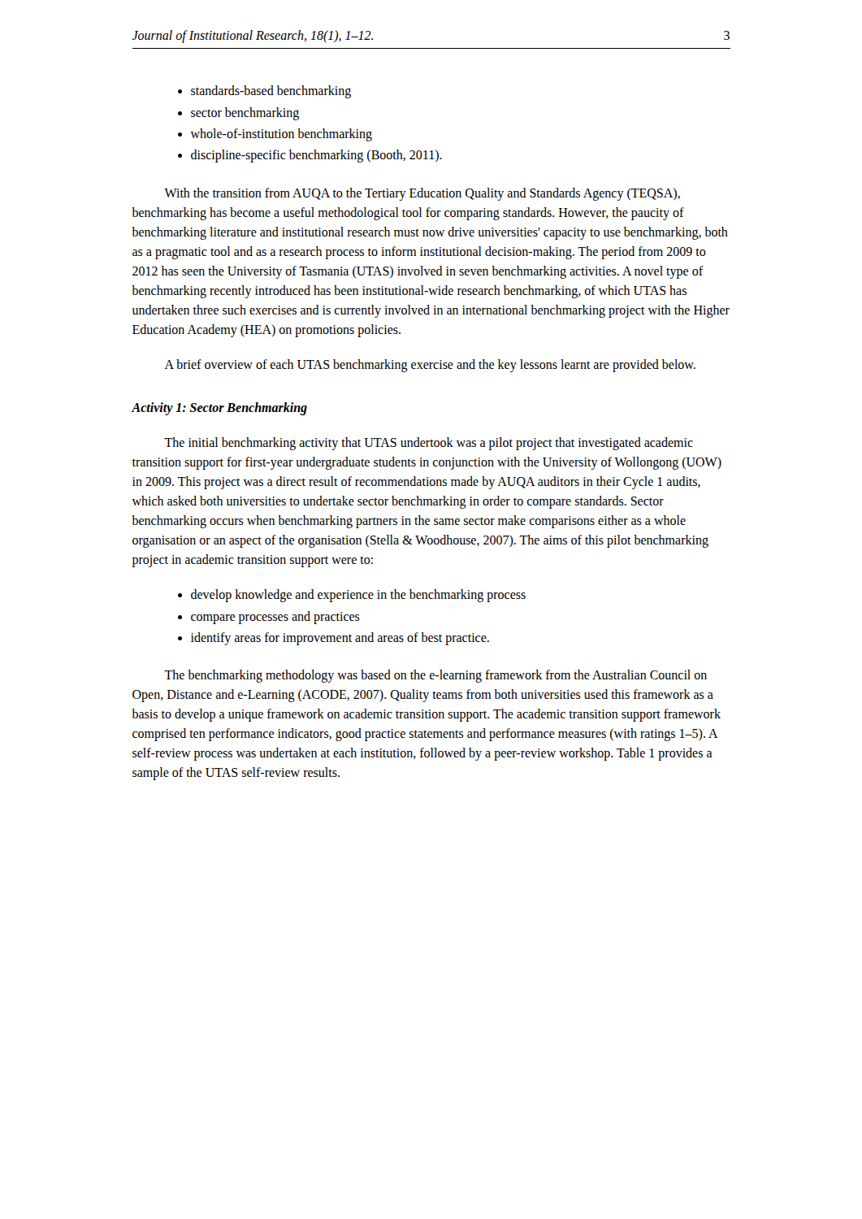Journal of Institutional Research, 18(1), 1–12. 3
standards-based benchmarking
sector benchmarking
whole-of-institution benchmarking
discipline-specific benchmarking (Booth, 2011).
With the transition from AUQA to the Tertiary Education Quality and Standards Agency (TEQSA), benchmarking has become a useful methodological tool for comparing standards. However, the paucity of benchmarking literature and institutional research must now drive universities' capacity to use benchmarking, both as a pragmatic tool and as a research process to inform institutional decision-making. The period from 2009 to 2012 has seen the University of Tasmania (UTAS) involved in seven benchmarking activities. A novel type of benchmarking recently introduced has been institutional-wide research benchmarking, of which UTAS has undertaken three such exercises and is currently involved in an international benchmarking project with the Higher Education Academy (HEA) on promotions policies.
A brief overview of each UTAS benchmarking exercise and the key lessons learnt are provided below.
Activity 1: Sector Benchmarking
The initial benchmarking activity that UTAS undertook was a pilot project that investigated academic transition support for first-year undergraduate students in conjunction with the University of Wollongong (UOW) in 2009. This project was a direct result of recommendations made by AUQA auditors in their Cycle 1 audits, which asked both universities to undertake sector benchmarking in order to compare standards. Sector benchmarking occurs when benchmarking partners in the same sector make comparisons either as a whole organisation or an aspect of the organisation (Stella & Woodhouse, 2007). The aims of this pilot benchmarking project in academic transition support were to:
develop knowledge and experience in the benchmarking process
compare processes and practices
identify areas for improvement and areas of best practice.
The benchmarking methodology was based on the e-learning framework from the Australian Council on Open, Distance and e-Learning (ACODE, 2007). Quality teams from both universities used this framework as a basis to develop a unique framework on academic transition support. The academic transition support framework comprised ten performance indicators, good practice statements and performance measures (with ratings 1–5). A self-review process was undertaken at each institution, followed by a peer-review workshop. Table 1 provides a sample of the UTAS self-review results.